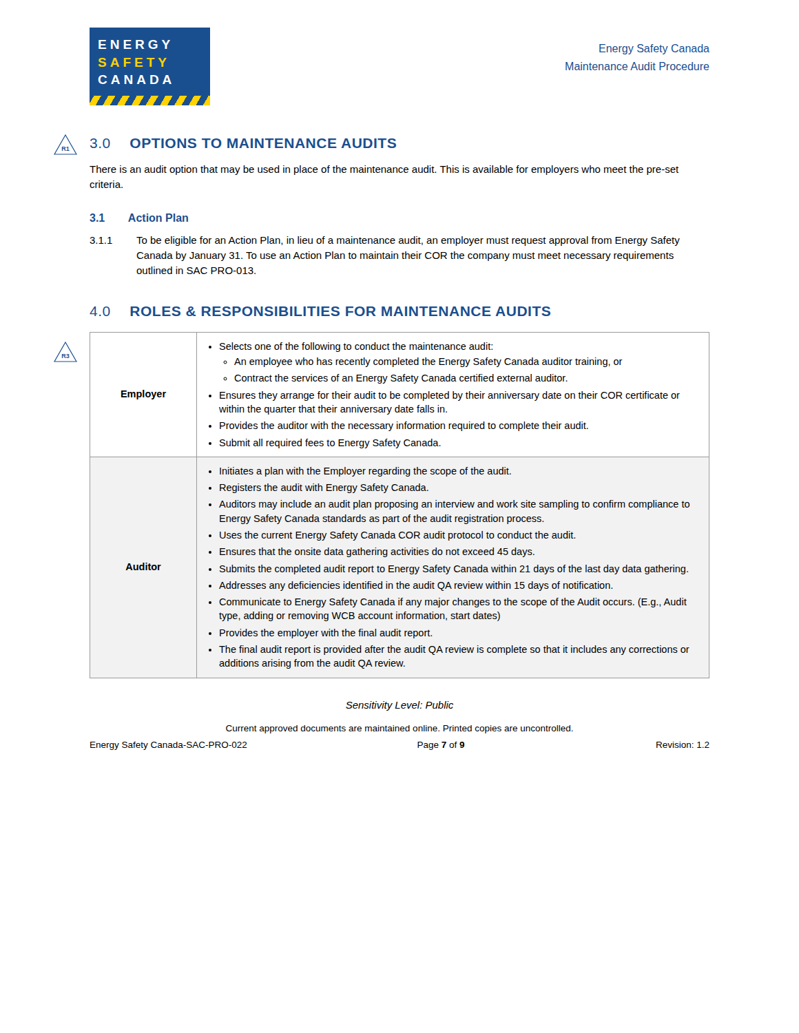ENERGY
SAFETY
CANADA
Energy Safety Canada
Maintenance Audit Procedure
R1
3.0 Options to Maintenance Audits
There is an audit option that may be used in place of the maintenance audit. This is available for employers who meet the pre-set criteria.
3.1 Action Plan
3.1.1 To be eligible for an Action Plan, in lieu of a maintenance audit, an employer must request approval from Energy Safety Canada by January 31. To use an Action Plan to maintain their COR the company must meet necessary requirements outlined in SAC PRO-013.
4.0 Roles & Responsibilities for Maintenance Audits
R3
| Employer | Selects one of the following to conduct the maintenance audit: An employee who has recently completed the Energy Safety Canada auditor training, or Contract the services of an Energy Safety Canada certified external auditor. Ensures they arrange for their audit to be completed by their anniversary date on their COR certificate or within the quarter that their anniversary date falls in. Provides the auditor with the necessary information required to complete their audit. Submit all required fees to Energy Safety Canada. |
| Auditor | Initiates a plan with the Employer regarding the scope of the audit. Registers the audit with Energy Safety Canada. Auditors may include an audit plan proposing an interview and work site sampling to confirm compliance to Energy Safety Canada standards as part of the audit registration process. Uses the current Energy Safety Canada COR audit protocol to conduct the audit. Ensures that the onsite data gathering activities do not exceed 45 days. Submits the completed audit report to Energy Safety Canada within 21 days of the last day data gathering. Addresses any deficiencies identified in the audit QA review within 15 days of notification. Communicate to Energy Safety Canada if any major changes to the scope of the Audit occurs. (E.g., Audit type, adding or removing WCB account information, start dates) Provides the employer with the final audit report. The final audit report is provided after the audit QA review is complete so that it includes any corrections or additions arising from the audit QA review. |
Sensitivity Level: Public
Current approved documents are maintained online. Printed copies are uncontrolled.
Energy Safety Canada-SAC-PRO-022
Page 7 of 9
Revision: 1.2